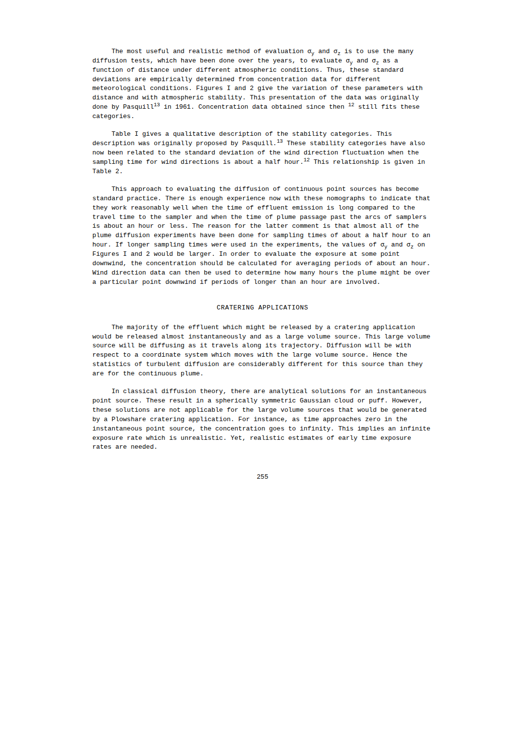The most useful and realistic method of evaluation σy and σz is to use the many diffusion tests, which have been done over the years, to evaluate σy and σz as a function of distance under different atmospheric conditions. Thus, these standard deviations are empirically determined from concentration data for different meteorological conditions. Figures I and 2 give the variation of these parameters with distance and with atmospheric stability. This presentation of the data was originally done by Pasquill13 in 1961. Concentration data obtained since then 12 still fits these categories.
Table I gives a qualitative description of the stability categories. This description was originally proposed by Pasquill.13 These stability categories have also now been related to the standard deviation of the wind direction fluctuation when the sampling time for wind directions is about a half hour.12 This relationship is given in Table 2.
This approach to evaluating the diffusion of continuous point sources has become standard practice. There is enough experience now with these nomographs to indicate that they work reasonably well when the time of effluent emission is long compared to the travel time to the sampler and when the time of plume passage past the arcs of samplers is about an hour or less. The reason for the latter comment is that almost all of the plume diffusion experiments have been done for sampling times of about a half hour to an hour. If longer sampling times were used in the experiments, the values of σy and σz on Figures I and 2 would be larger. In order to evaluate the exposure at some point downwind, the concentration should be calculated for averaging periods of about an hour. Wind direction data can then be used to determine how many hours the plume might be over a particular point downwind if periods of longer than an hour are involved.
CRATERING APPLICATIONS
The majority of the effluent which might be released by a cratering application would be released almost instantaneously and as a large volume source. This large volume source will be diffusing as it travels along its trajectory. Diffusion will be with respect to a coordinate system which moves with the large volume source. Hence the statistics of turbulent diffusion are considerably different for this source than they are for the continuous plume.
In classical diffusion theory, there are analytical solutions for an instantaneous point source. These result in a spherically symmetric Gaussian cloud or puff. However, these solutions are not applicable for the large volume sources that would be generated by a Plowshare cratering application. For instance, as time approaches zero in the instantaneous point source, the concentration goes to infinity. This implies an infinite exposure rate which is unrealistic. Yet, realistic estimates of early time exposure rates are needed.
255